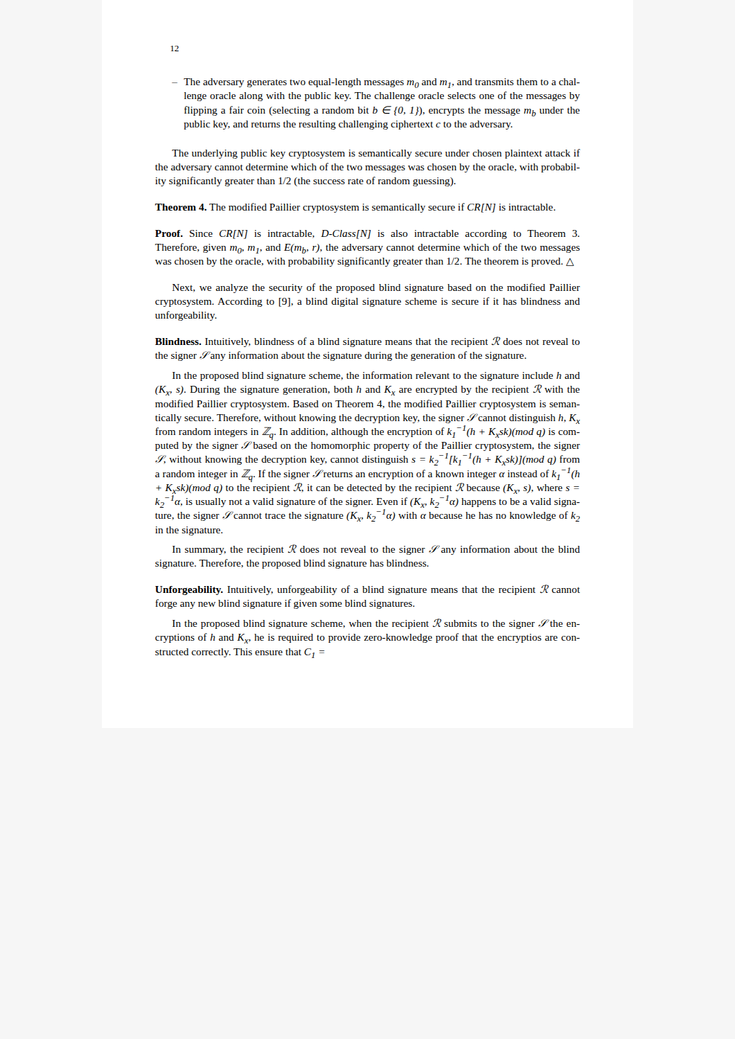12
The adversary generates two equal-length messages m0 and m1, and transmits them to a challenge oracle along with the public key. The challenge oracle selects one of the messages by flipping a fair coin (selecting a random bit b ∈ {0, 1}), encrypts the message mb under the public key, and returns the resulting challenging ciphertext c to the adversary.
The underlying public key cryptosystem is semantically secure under chosen plaintext attack if the adversary cannot determine which of the two messages was chosen by the oracle, with probability significantly greater than 1/2 (the success rate of random guessing).
Theorem 4. The modified Paillier cryptosystem is semantically secure if CR[N] is intractable.
Proof. Since CR[N] is intractable, D-Class[N] is also intractable according to Theorem 3. Therefore, given m0, m1, and E(mb, r), the adversary cannot determine which of the two messages was chosen by the oracle, with probability significantly greater than 1/2. The theorem is proved. △
Next, we analyze the security of the proposed blind signature based on the modified Paillier cryptosystem. According to [9], a blind digital signature scheme is secure if it has blindness and unforgeability.
Blindness. Intuitively, blindness of a blind signature means that the recipient ℛ does not reveal to the signer 𝒮 any information about the signature during the generation of the signature.
In the proposed blind signature scheme, the information relevant to the signature include h and (Kx, s). During the signature generation, both h and Kx are encrypted by the recipient ℛ with the modified Paillier cryptosystem. Based on Theorem 4, the modified Paillier cryptosystem is semantically secure. Therefore, without knowing the decryption key, the signer 𝒮 cannot distinguish h, Kx from random integers in ℤq. In addition, although the encryption of k1−1(h + Kxsk)(mod q) is computed by the signer 𝒮 based on the homomorphic property of the Paillier cryptosystem, the signer 𝒮, without knowing the decryption key, cannot distinguish s = k2−1[k1−1(h + Kxsk)](mod q) from a random integer in ℤq. If the signer 𝒮 returns an encryption of a known integer α instead of k1−1(h + Kxsk)(mod q) to the recipient ℛ, it can be detected by the recipient ℛ because (Kx, s), where s = k2−1α, is usually not a valid signature of the signer. Even if (Kx, k2−1α) happens to be a valid signature, the signer 𝒮 cannot trace the signature (Kx, k2−1α) with α because he has no knowledge of k2 in the signature.
In summary, the recipient ℛ does not reveal to the signer 𝒮 any information about the blind signature. Therefore, the proposed blind signature has blindness.
Unforgeability. Intuitively, unforgeability of a blind signature means that the recipient ℛ cannot forge any new blind signature if given some blind signatures.
In the proposed blind signature scheme, when the recipient ℛ submits to the signer 𝒮 the encryptions of h and Kx, he is required to provide zero-knowledge proof that the encryptios are constructed correctly. This ensure that C1 =